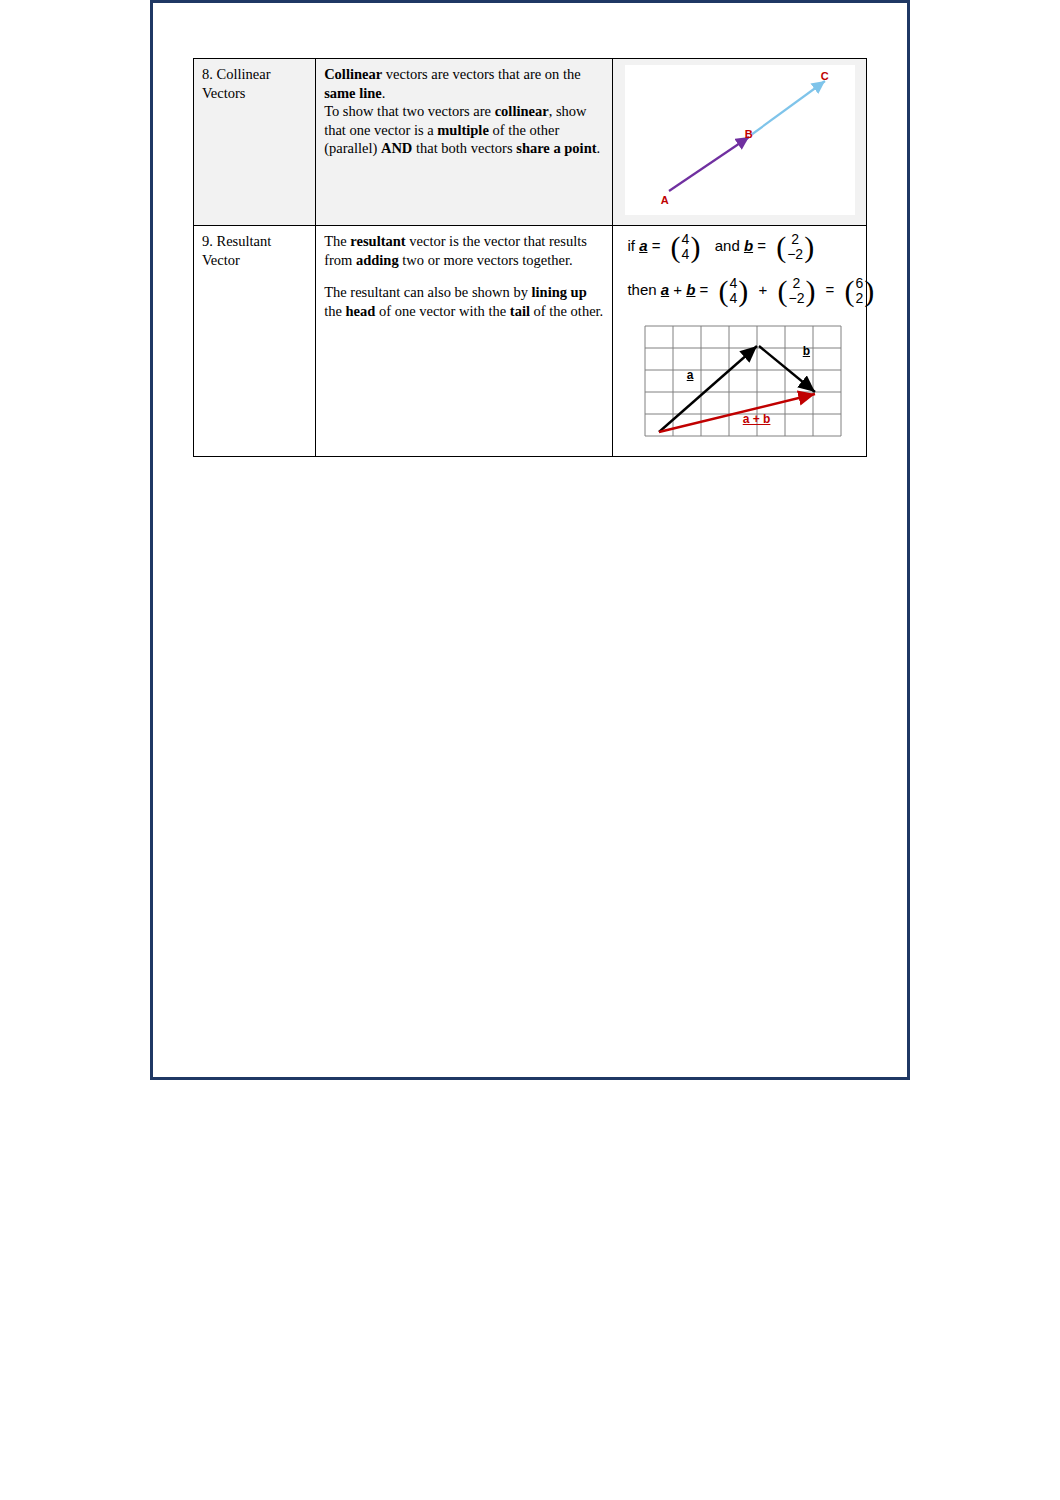| 8. Collinear Vectors | Collinear vectors are vectors that are on the same line . To show that two vectors are collinear , show that one vector is a multiple of the other (parallel) AND that both vectors share a point . | A B C |
| 9. Resultant Vector | The resultant vector is the vector that results from adding two or more vectors together. The resultant can also be shown by lining up the head of one vector with the tail of the other. | if a = ( 4 4 ) and b = ( 2 −2 ) then a + b = ( 4 4 ) + ( 2 −2 ) = ( 6 2 ) a b a + b |